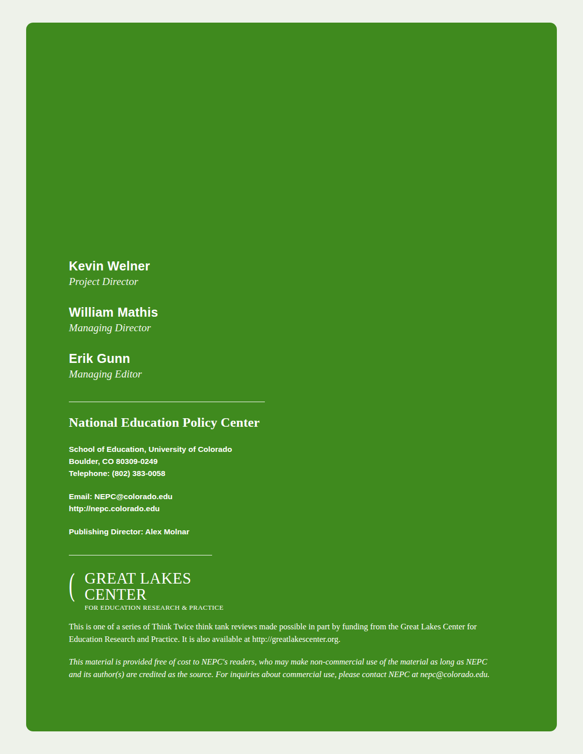Kevin Welner
Project Director
William Mathis
Managing Director
Erik Gunn
Managing Editor
National Education Policy Center
School of Education, University of Colorado
Boulder, CO 80309-0249
Telephone: (802) 383-0058
Email: NEPC@colorado.edu
http://nepc.colorado.edu
Publishing Director: Alex Molnar
(
Great Lakes
Center
For Education Research & Practice
This is one of a series of Think Twice think tank reviews made possible in part by funding from the Great Lakes Center for Education Research and Practice. It is also available at http://greatlakescenter.org.
This material is provided free of cost to NEPC's readers, who may make non-commercial use of the material as long as NEPC and its author(s) are credited as the source. For inquiries about commercial use, please contact NEPC at nepc@colorado.edu.